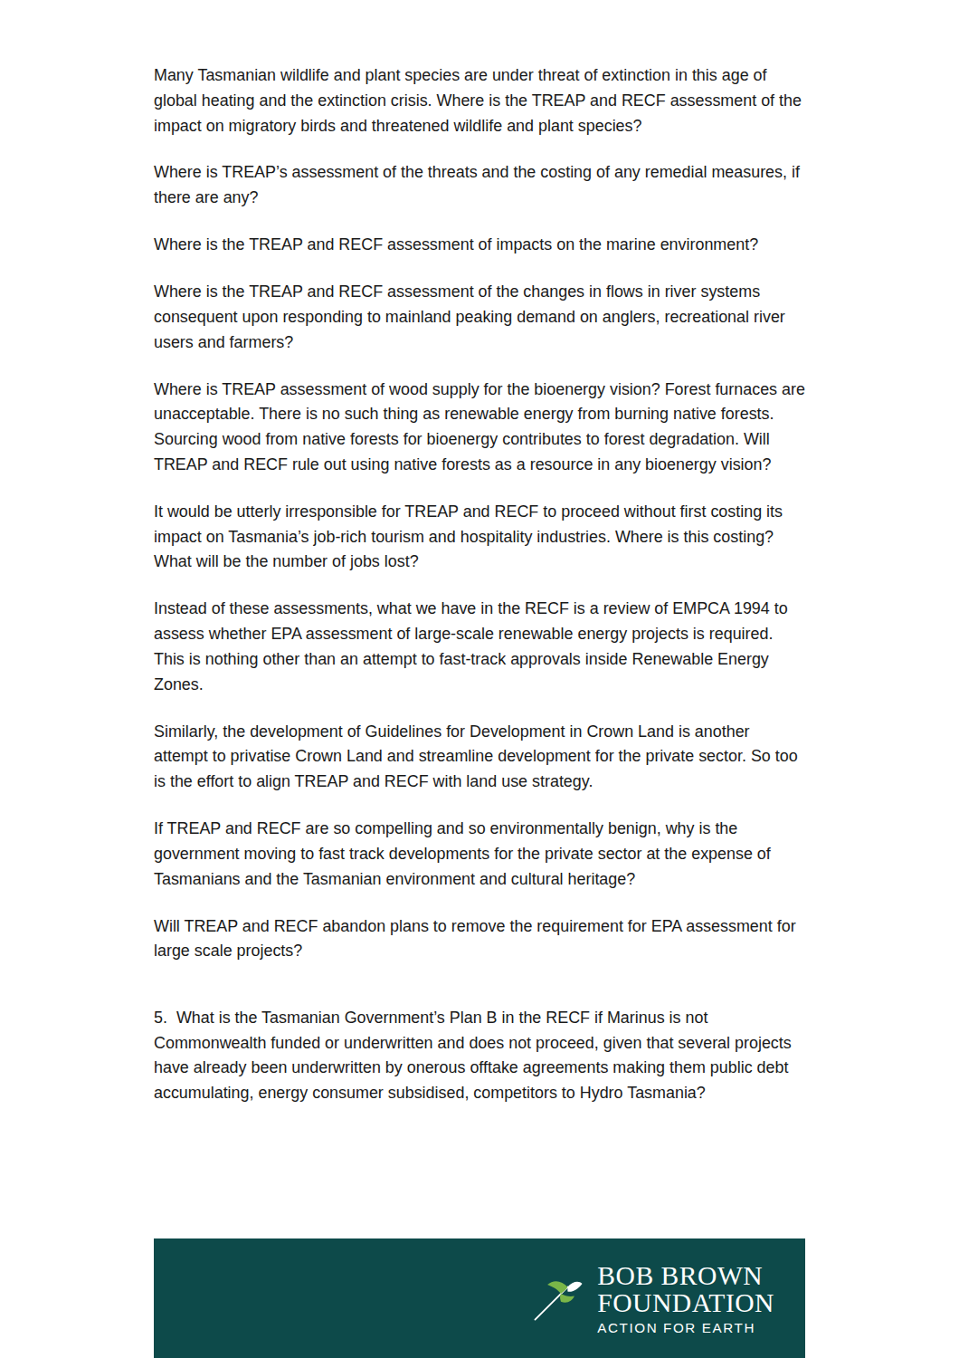Many Tasmanian wildlife and plant species are under threat of extinction in this age of global heating and the extinction crisis. Where is the TREAP and RECF assessment of the impact on migratory birds and threatened wildlife and plant species?
Where is TREAP’s assessment of the threats and the costing of any remedial measures, if there are any?
Where is the TREAP and RECF assessment of impacts on the marine environment?
Where is the TREAP and RECF assessment of the changes in flows in river systems consequent upon responding to mainland peaking demand on anglers, recreational river users and farmers?
Where is TREAP assessment of wood supply for the bioenergy vision? Forest furnaces are unacceptable. There is no such thing as renewable energy from burning native forests. Sourcing wood from native forests for bioenergy contributes to forest degradation. Will TREAP and RECF rule out using native forests as a resource in any bioenergy vision?
It would be utterly irresponsible for TREAP and RECF to proceed without first costing its impact on Tasmania’s job-rich tourism and hospitality industries. Where is this costing? What will be the number of jobs lost?
Instead of these assessments, what we have in the RECF is a review of EMPCA 1994 to assess whether EPA assessment of large-scale renewable energy projects is required. This is nothing other than an attempt to fast-track approvals inside Renewable Energy Zones.
Similarly, the development of Guidelines for Development in Crown Land is another attempt to privatise Crown Land and streamline development for the private sector. So too is the effort to align TREAP and RECF with land use strategy.
If TREAP and RECF are so compelling and so environmentally benign, why is the government moving to fast track developments for the private sector at the expense of Tasmanians and the Tasmanian environment and cultural heritage?
Will TREAP and RECF abandon plans to remove the requirement for EPA assessment for large scale projects?
5. What is the Tasmanian Government’s Plan B in the RECF if Marinus is not Commonwealth funded or underwritten and does not proceed, given that several projects have already been underwritten by onerous offtake agreements making them public debt accumulating, energy consumer subsidised, competitors to Hydro Tasmania?
BOB BROWN FOUNDATION ACTION FOR EARTH